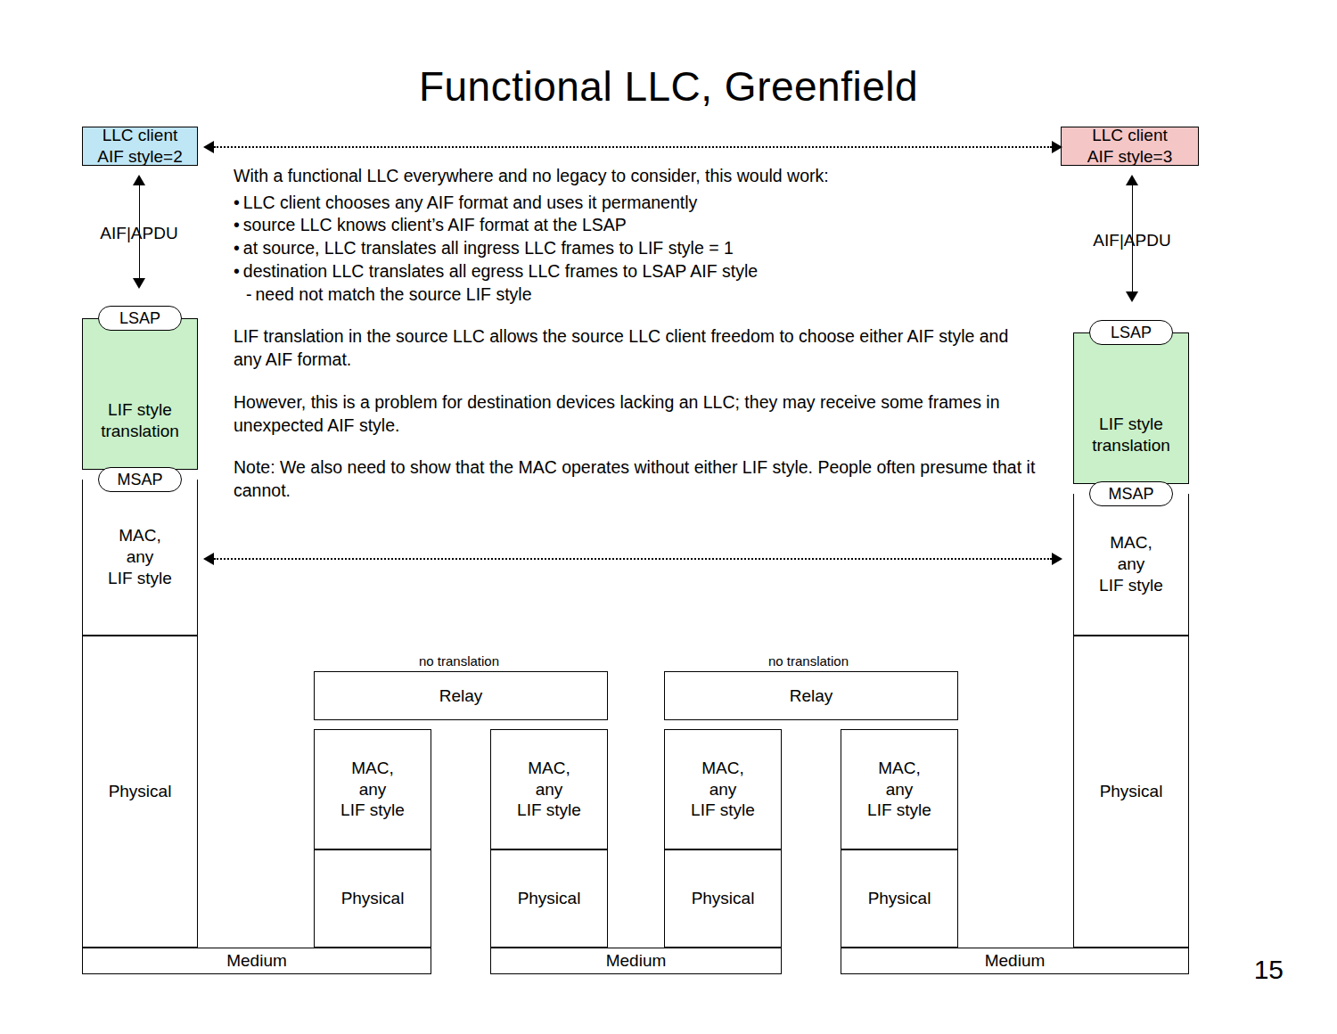Functional LLC, Greenfield
LLC client
AIF style=2
AIF|APDU
LSAP
LIF style
translation
MSAP
MAC,
any
LIF style
Physical
LLC client
AIF style=3
AIF|APDU
LSAP
LIF style
translation
MSAP
MAC,
any
LIF style
Physical
With a functional LLC everywhere and no legacy to consider, this would work:
LLC client chooses any AIF format and uses it permanently
source LLC knows client’s AIF format at the LSAP
at source, LLC translates all ingress LLC frames to LIF style = 1
destination LLC translates all egress LLC frames to LSAP AIF style
need not match the source LIF style
LIF translation in the source LLC allows the source LLC client freedom to choose either AIF style and any AIF format.
However, this is a problem for destination devices lacking an LLC; they may receive some frames in unexpected AIF style.
Note: We also need to show that the MAC operates without either LIF style. People often presume that it cannot.
no translation
Relay
MAC,
any
LIF style
MAC,
any
LIF style
Physical
Physical
no translation
Relay
MAC,
any
LIF style
MAC,
any
LIF style
Physical
Physical
Medium
Medium
Medium
15